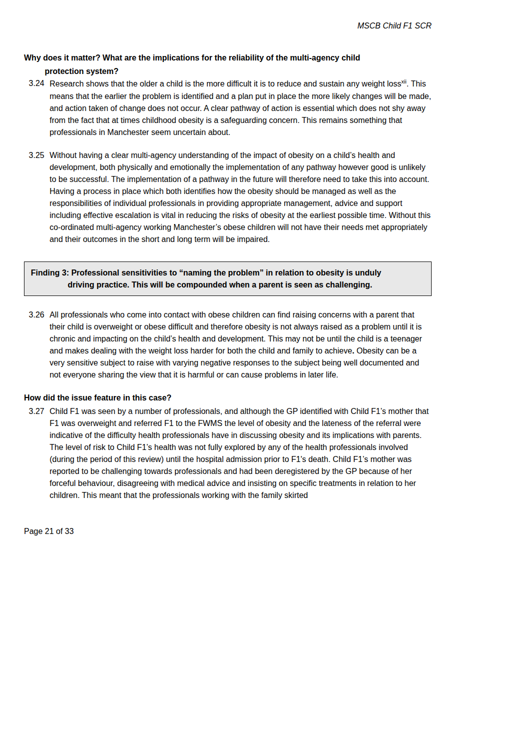MSCB Child F1 SCR
Why does it matter? What are the implications for the reliability of the multi-agency child
protection system?
3.24
Research shows that the older a child is the more difficult it is to reduce and sustain any weight lossxii. This means that the earlier the problem is identified and a plan put in place the more likely changes will be made, and action taken of change does not occur. A clear pathway of action is essential which does not shy away from the fact that at times childhood obesity is a safeguarding concern. This remains something that professionals in Manchester seem uncertain about.
3.25
Without having a clear multi-agency understanding of the impact of obesity on a child’s health and development, both physically and emotionally the implementation of any pathway however good is unlikely to be successful. The implementation of a pathway in the future will therefore need to take this into account. Having a process in place which both identifies how the obesity should be managed as well as the responsibilities of individual professionals in providing appropriate management, advice and support including effective escalation is vital in reducing the risks of obesity at the earliest possible time. Without this co-ordinated multi-agency working Manchester’s obese children will not have their needs met appropriately and their outcomes in the short and long term will be impaired.
Finding 3: Professional sensitivities to “naming the problem” in relation to obesity is unduly driving practice. This will be compounded when a parent is seen as challenging.
3.26
All professionals who come into contact with obese children can find raising concerns with a parent that their child is overweight or obese difficult and therefore obesity is not always raised as a problem until it is chronic and impacting on the child’s health and development. This may not be until the child is a teenager and makes dealing with the weight loss harder for both the child and family to achieve. Obesity can be a very sensitive subject to raise with varying negative responses to the subject being well documented and not everyone sharing the view that it is harmful or can cause problems in later life.
How did the issue feature in this case?
3.27
Child F1 was seen by a number of professionals, and although the GP identified with Child F1’s mother that F1 was overweight and referred F1 to the FWMS the level of obesity and the lateness of the referral were indicative of the difficulty health professionals have in discussing obesity and its implications with parents. The level of risk to Child F1’s health was not fully explored by any of the health professionals involved (during the period of this review) until the hospital admission prior to F1's death. Child F1’s mother was reported to be challenging towards professionals and had been deregistered by the GP because of her forceful behaviour, disagreeing with medical advice and insisting on specific treatments in relation to her children. This meant that the professionals working with the family skirted
Page 21 of 33